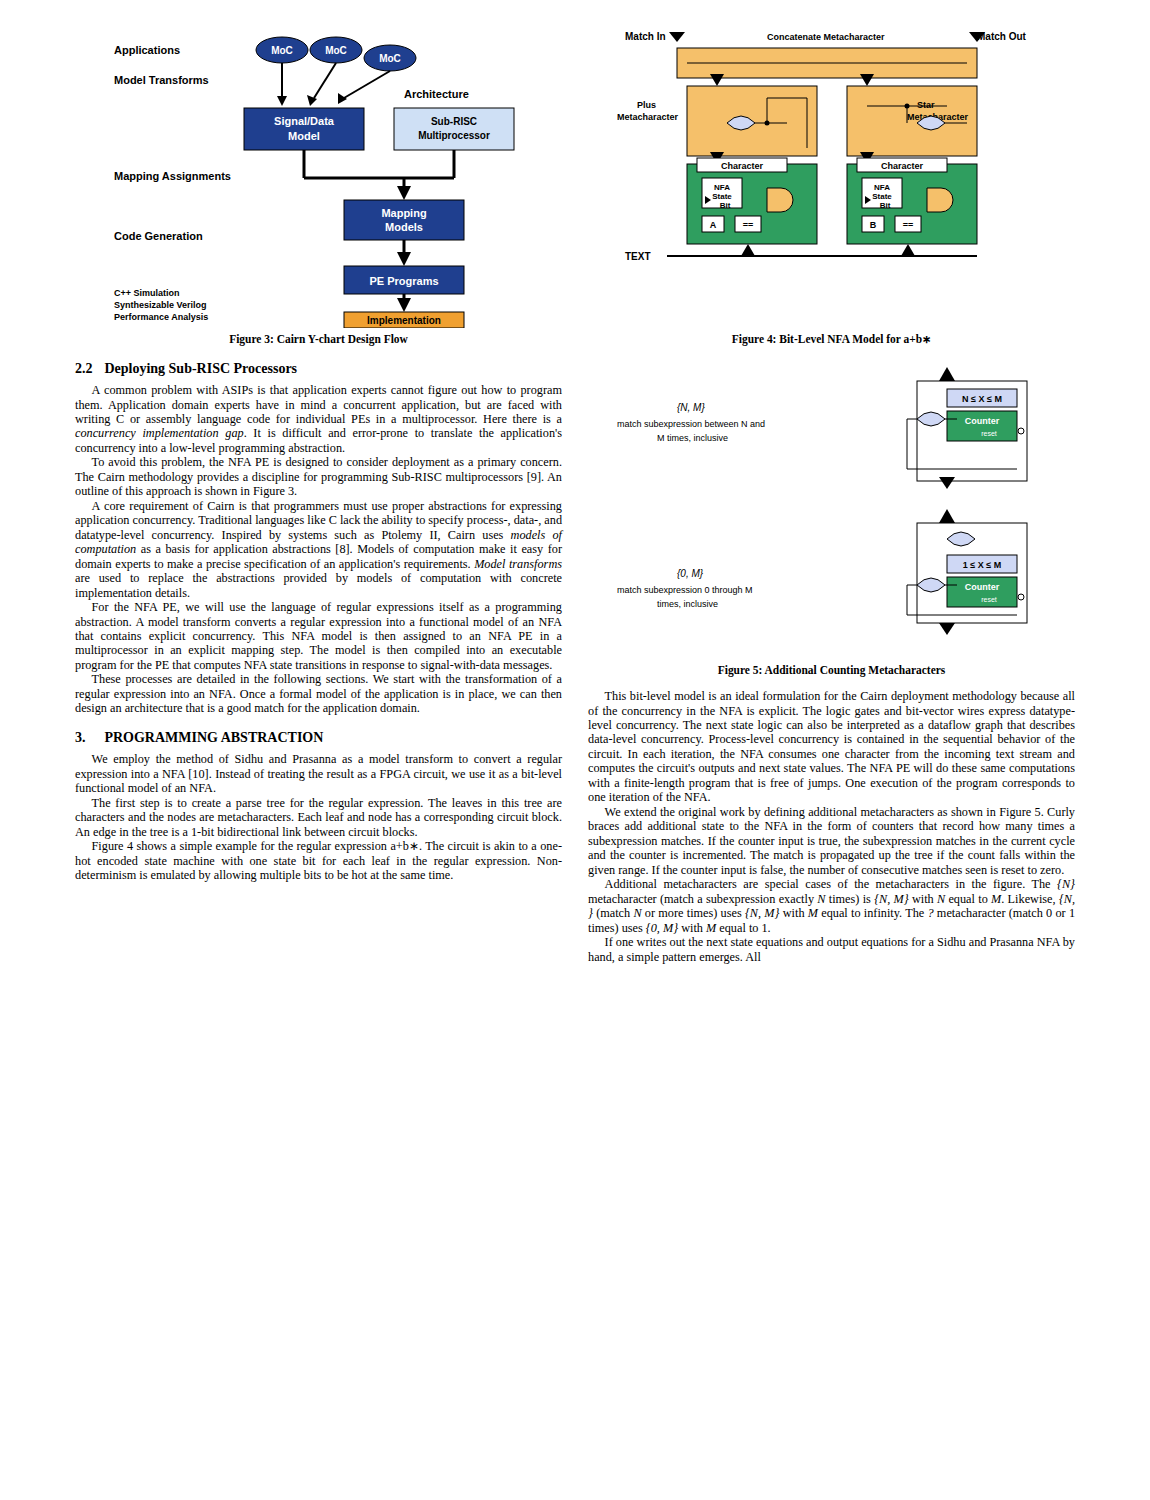MoC MoC MoC Applications Model Transforms Architecture Signal/Data Model Sub-RISC Multiprocessor Mapping Assignments Mapping Models Code Generation PE Programs Implementation C++ Simulation Synthesizable Verilog Performance Analysis
Figure 3: Cairn Y-chart Design Flow
2.2 Deploying Sub-RISC Processors
A common problem with ASIPs is that application experts cannot figure out how to program them. Application domain experts have in mind a concurrent application, but are faced with writing C or assembly language code for individual PEs in a multiprocessor. Here there is a concurrency implementation gap. It is difficult and error-prone to translate the application's concurrency into a low-level programming abstraction.
To avoid this problem, the NFA PE is designed to consider deployment as a primary concern. The Cairn methodology provides a discipline for programming Sub-RISC multiprocessors [9]. An outline of this approach is shown in Figure 3.
A core requirement of Cairn is that programmers must use proper abstractions for expressing application concurrency. Traditional languages like C lack the ability to specify process-, data-, and datatype-level concurrency. Inspired by systems such as Ptolemy II, Cairn uses models of computation as a basis for application abstractions [8]. Models of computation make it easy for domain experts to make a precise specification of an application's requirements. Model transforms are used to replace the abstractions provided by models of computation with concrete implementation details.
For the NFA PE, we will use the language of regular expressions itself as a programming abstraction. A model transform converts a regular expression into a functional model of an NFA that contains explicit concurrency. This NFA model is then assigned to an NFA PE in a multiprocessor in an explicit mapping step. The model is then compiled into an executable program for the PE that computes NFA state transitions in response to signal-with-data messages.
These processes are detailed in the following sections. We start with the transformation of a regular expression into an NFA. Once a formal model of the application is in place, we can then design an architecture that is a good match for the application domain.
3. PROGRAMMING ABSTRACTION
We employ the method of Sidhu and Prasanna as a model transform to convert a regular expression into a NFA [10]. Instead of treating the result as a FPGA circuit, we use it as a bit-level functional model of an NFA.
The first step is to create a parse tree for the regular expression. The leaves in this tree are characters and the nodes are metacharacters. Each leaf and node has a corresponding circuit block. An edge in the tree is a 1-bit bidirectional link between circuit blocks.
Figure 4 shows a simple example for the regular expression a+b∗. The circuit is akin to a one-hot encoded state machine with one state bit for each leaf in the regular expression. Non-determinism is emulated by allowing multiple bits to be hot at the same time.
Match In Match Out Concatenate Metacharacter Plus Metacharacter Star Metacharacter Character NFA State Bit A == Character NFA State Bit B == TEXT
Figure 4: Bit-Level NFA Model for a+b∗
N ≤ X ≤ M Counter reset {N, M} match subexpression between N and M times, inclusive 1 ≤ X ≤ M Counter reset {0, M} match subexpression 0 through M times, inclusive
Figure 5: Additional Counting Metacharacters
This bit-level model is an ideal formulation for the Cairn deployment methodology because all of the concurrency in the NFA is explicit. The logic gates and bit-vector wires express datatype-level concurrency. The next state logic can also be interpreted as a dataflow graph that describes data-level concurrency. Process-level concurrency is contained in the sequential behavior of the circuit. In each iteration, the NFA consumes one character from the incoming text stream and computes the circuit's outputs and next state values. The NFA PE will do these same computations with a finite-length program that is free of jumps. One execution of the program corresponds to one iteration of the NFA.
We extend the original work by defining additional metacharacters as shown in Figure 5. Curly braces add additional state to the NFA in the form of counters that record how many times a subexpression matches. If the counter input is true, the subexpression matches in the current cycle and the counter is incremented. The match is propagated up the tree if the count falls within the given range. If the counter input is false, the number of consecutive matches seen is reset to zero.
Additional metacharacters are special cases of the metacharacters in the figure. The {N} metacharacter (match a subexpression exactly N times) is {N, M} with N equal to M. Likewise, {N, } (match N or more times) uses {N, M} with M equal to infinity. The ? metacharacter (match 0 or 1 times) uses {0, M} with M equal to 1.
If one writes out the next state equations and output equations for a Sidhu and Prasanna NFA by hand, a simple pattern emerges. All